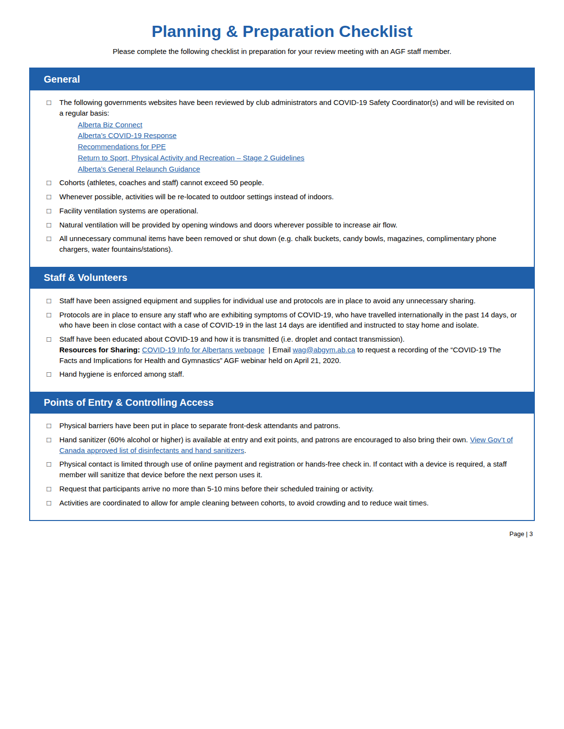Planning & Preparation Checklist
Please complete the following checklist in preparation for your review meeting with an AGF staff member.
General
The following governments websites have been reviewed by club administrators and COVID-19 Safety Coordinator(s) and will be revisited on a regular basis:
Alberta Biz Connect
Alberta’s COVID-19 Response
Recommendations for PPE
Return to Sport, Physical Activity and Recreation – Stage 2 Guidelines
Alberta’s General Relaunch Guidance
Cohorts (athletes, coaches and staff) cannot exceed 50 people.
Whenever possible, activities will be re-located to outdoor settings instead of indoors.
Facility ventilation systems are operational.
Natural ventilation will be provided by opening windows and doors wherever possible to increase air flow.
All unnecessary communal items have been removed or shut down (e.g. chalk buckets, candy bowls, magazines, complimentary phone chargers, water fountains/stations).
Staff & Volunteers
Staff have been assigned equipment and supplies for individual use and protocols are in place to avoid any unnecessary sharing.
Protocols are in place to ensure any staff who are exhibiting symptoms of COVID-19, who have travelled internationally in the past 14 days, or who have been in close contact with a case of COVID-19 in the last 14 days are identified and instructed to stay home and isolate.
Staff have been educated about COVID-19 and how it is transmitted (i.e. droplet and contact transmission).
Resources for Sharing: COVID-19 Info for Albertans webpage | Email wag@abgym.ab.ca to request a recording of the “COVID-19 The Facts and Implications for Health and Gymnastics” AGF webinar held on April 21, 2020.
Hand hygiene is enforced among staff.
Points of Entry & Controlling Access
Physical barriers have been put in place to separate front-desk attendants and patrons.
Hand sanitizer (60% alcohol or higher) is available at entry and exit points, and patrons are encouraged to also bring their own. View Gov’t of Canada approved list of disinfectants and hand sanitizers.
Physical contact is limited through use of online payment and registration or hands-free check in. If contact with a device is required, a staff member will sanitize that device before the next person uses it.
Request that participants arrive no more than 5-10 mins before their scheduled training or activity.
Activities are coordinated to allow for ample cleaning between cohorts, to avoid crowding and to reduce wait times.
Page | 3